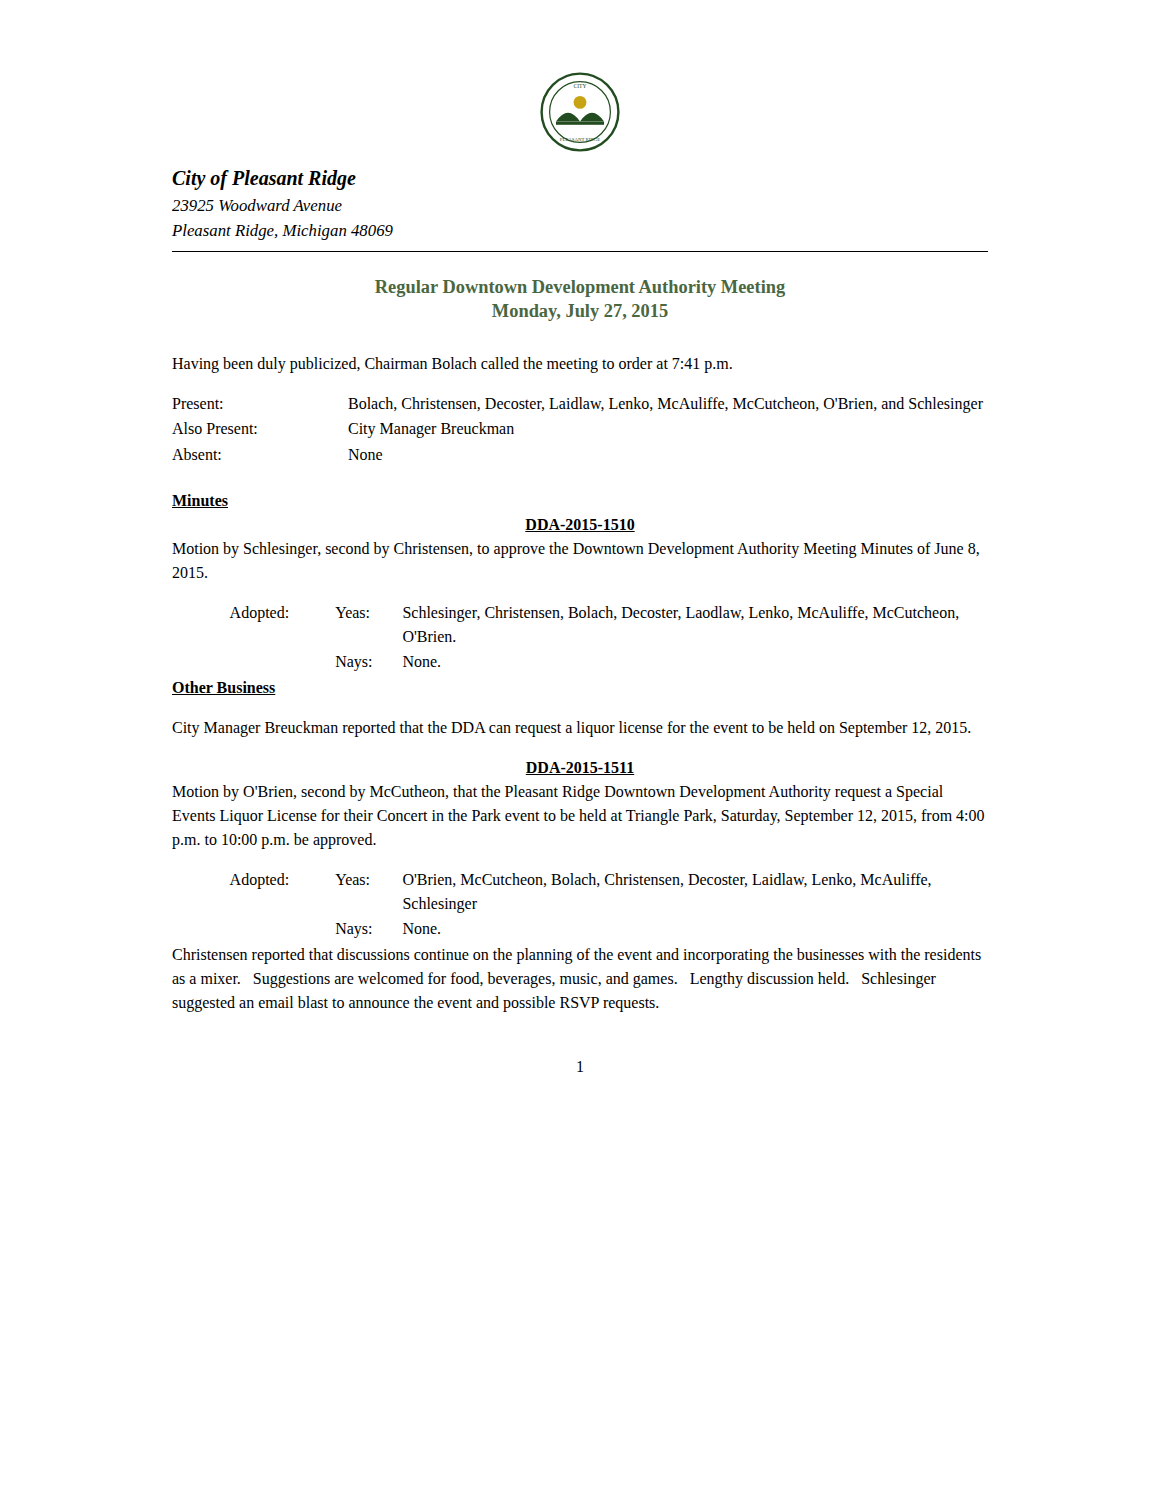City of Pleasant Ridge
23925 Woodward Avenue
Pleasant Ridge, Michigan 48069
Regular Downtown Development Authority Meeting
Monday, July 27, 2015
Having been duly publicized, Chairman Bolach called the meeting to order at 7:41 p.m.
| Present: | Bolach, Christensen, Decoster, Laidlaw, Lenko, McAuliffe, McCutcheon, O'Brien, and Schlesinger |
| Also Present: | City Manager Breuckman |
| Absent: | None |
Minutes
DDA-2015-1510
Motion by Schlesinger, second by Christensen, to approve the Downtown Development Authority Meeting Minutes of June 8, 2015.
| Adopted: | Yeas: | Schlesinger, Christensen, Bolach, Decoster, Laodlaw, Lenko, McAuliffe, McCutcheon, O'Brien. |
| | Nays: | None. |
Other Business
City Manager Breuckman reported that the DDA can request a liquor license for the event to be held on September 12, 2015.
DDA-2015-1511
Motion by O'Brien, second by McCutheon, that the Pleasant Ridge Downtown Development Authority request a Special Events Liquor License for their Concert in the Park event to be held at Triangle Park, Saturday, September 12, 2015, from 4:00 p.m. to 10:00 p.m. be approved.
| Adopted: | Yeas: | O'Brien, McCutcheon, Bolach, Christensen, Decoster, Laidlaw, Lenko, McAuliffe, Schlesinger |
| | Nays: | None. |
Christensen reported that discussions continue on the planning of the event and incorporating the businesses with the residents as a mixer. Suggestions are welcomed for food, beverages, music, and games. Lengthy discussion held. Schlesinger suggested an email blast to announce the event and possible RSVP requests.
1